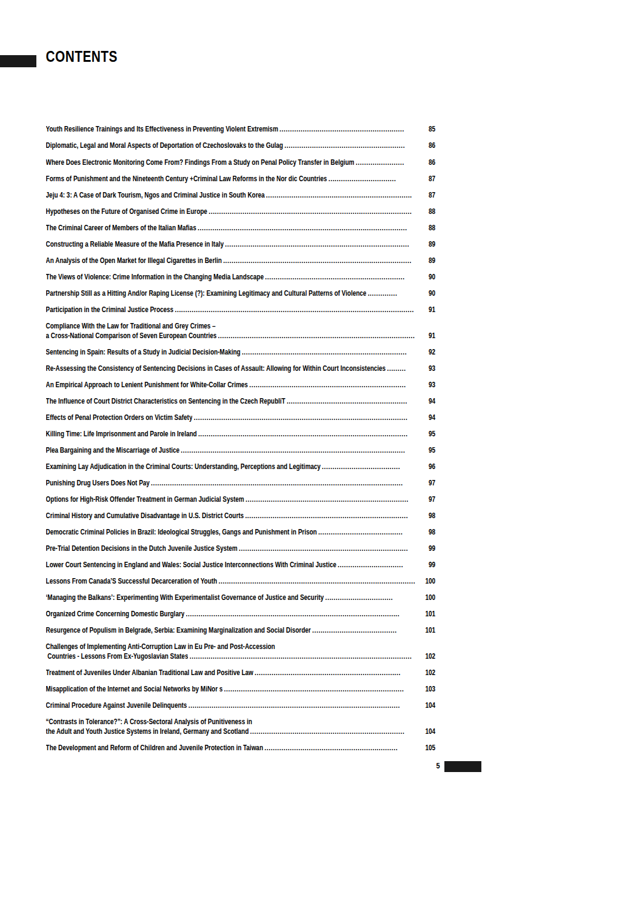Contents
Youth Resilience Trainings and Its Effectiveness in Preventing Violent Extremism........................................................... 85
Diplomatic, Legal and Moral Aspects of Deportation of Czechoslovaks to the Gulag......................................................... 86
Where Does Electronic Monitoring Come From? Findings From a Study on Penal Policy Transfer in Belgium....................... 86
Forms of Punishment and the Nineteenth Century +Criminal Law Reforms in the Nor dic Countries................................ 87
Jeju 4: 3: A Case of Dark Tourism, Ngos and Criminal Justice in South Korea..................................................................... 87
Hypotheses on the Future of Organised Crime in Europe................................................................................................ 88
The Criminal Career of Members of the Italian Mafias................................................................................................... 88
Constructing a Reliable Measure of the Mafia Presence in Italy....................................................................................... 89
An Analysis of the Open Market for Illegal Cigarettes in Berlin......................................................................................... 89
The Views of Violence: Crime Information in the Changing Media Landscape.................................................................. 90
Partnership Still as a Hitting And/or Raping License (?): Examining Legitimacy and Cultural Patterns of Violence.............. 90
Participation in the Criminal Justice Process................................................................................................................. 91
Compliance With the Law for Traditional and Grey Crimes – a Cross-National Comparison of Seven European Countries............................................................................................. 91
Sentencing in Spain: Results of a Study in Judicial Decision-Making.............................................................................. 92
Re-Assessing the Consistency of Sentencing Decisions in Cases of Assault: Allowing for Within Court Inconsistencies......... 93
An Empirical Approach to Lenient Punishment for White-Collar Crimes.......................................................................... 93
The Influence of Court District Characteristics on Sentencing in the Czech RepubliT......................................................... 94
Effects of Penal Protection Orders on Victim Safety..................................................................................................... 94
Killing Time: Life Imprisonment and Parole in Ireland................................................................................................... 95
Plea Bargaining and the Miscarriage of Justice.......................................................................................................... 95
Examining Lay Adjudication in the Criminal Courts: Understanding, Perceptions and Legitimacy..................................... 96
Punishing Drug Users Does Not Pay....................................................................................................................... 97
Options for High-Risk Offender Treatment in German Judicial System............................................................................. 97
Criminal History and Cumulative Disadvantage in U.S. District Courts............................................................................. 98
Democratic Criminal Policies in Brazil: Ideological Struggles, Gangs and Punishment in Prison........................................ 98
Pre-Trial Detention Decisions in the Dutch Juvenile Justice System................................................................................ 99
Lower Court Sentencing in England and Wales: Social Justice Interconnections With Criminal Justice............................... 99
Lessons From Canada’S Successful Decarceration of Youth............................................................................................. 100
‘Managing the Balkans’: Experimenting With Experimentalist Governance of Justice and Security................................ 100
Organized Crime Concerning Domestic Burglary..................................................................................................... 101
Resurgence of Populism in Belgrade, Serbia: Examining Marginalization and Social Disorder........................................ 101
Challenges of Implementing Anti-Corruption Law in Eu Pre- and Post-Accession Countries - Lessons From Ex-Yugoslavian States......................................................................................................... 102
Treatment of Juveniles Under Albanian Traditional Law and Positive Law..................................................................... 102
Misapplication of the Internet and Social Networks by MiNor s..................................................................................... 103
Criminal Procedure Against Juvenile Delinquents.................................................................................................... 104
“Contrasts in Tolerance?”: A Cross-Sectoral Analysis of Punitiveness in the Adult and Youth Justice Systems in Ireland, Germany and Scotland......................................................................... 104
The Development and Reform of Children and Juvenile Protection in Taiwan............................................................... 105
5